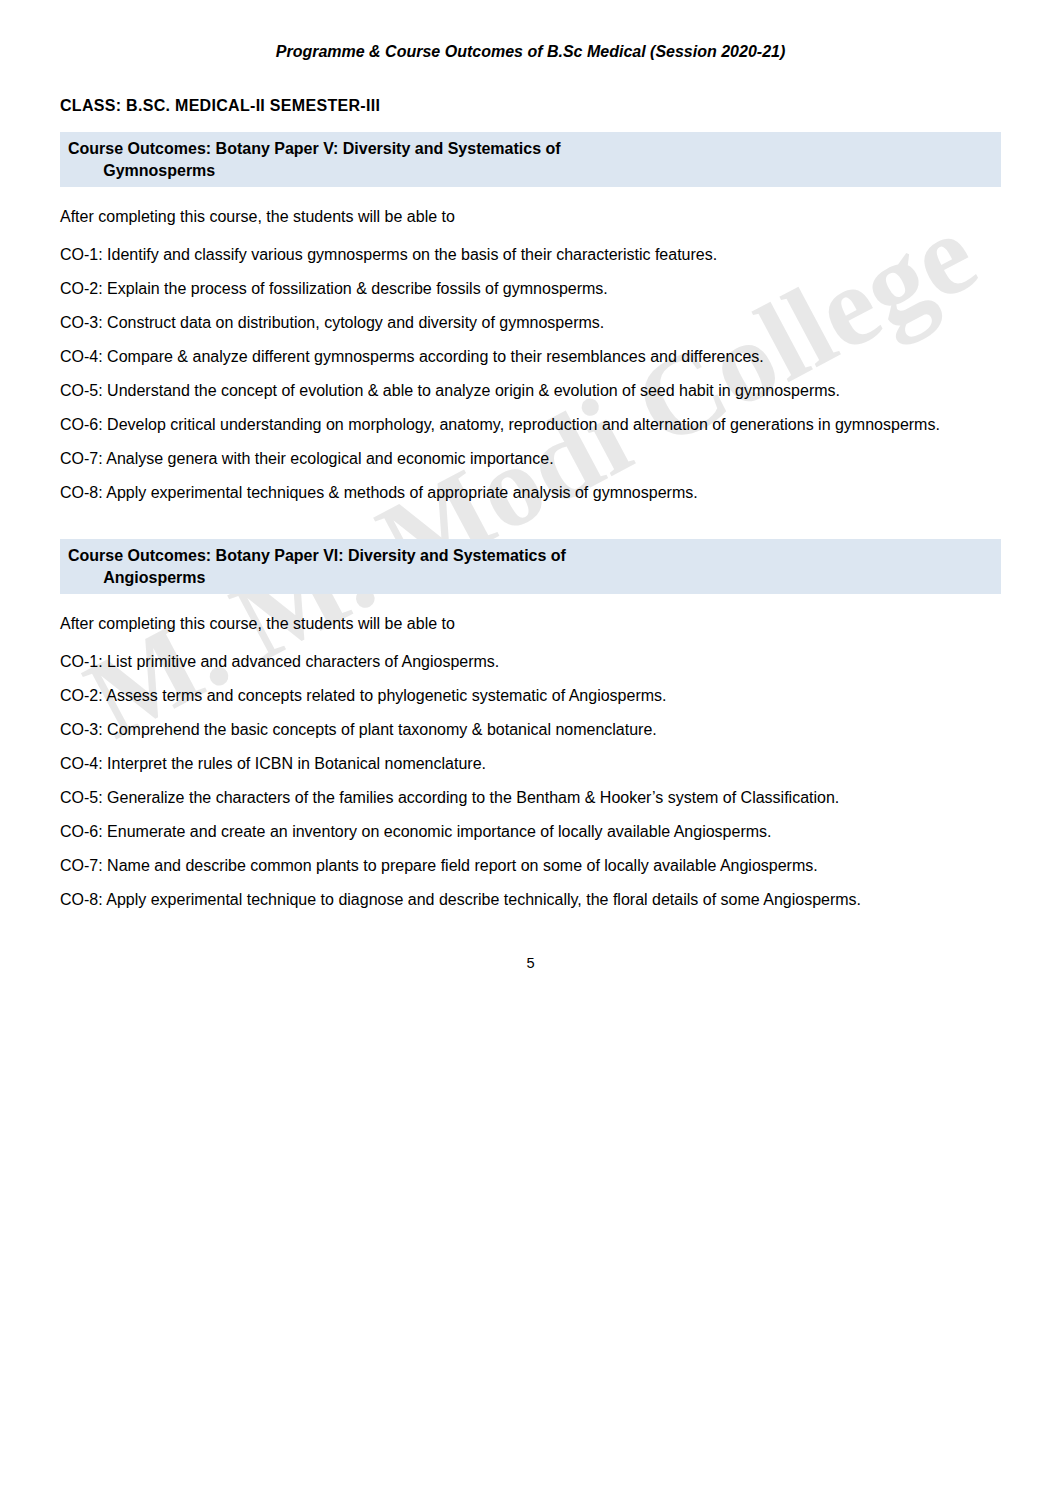M. M. Modi College
Programme & Course Outcomes of B.Sc Medical (Session 2020-21)
CLASS: B.SC. MEDICAL-II SEMESTER-III
Course Outcomes: Botany Paper V: Diversity and Systematics of Gymnosperms
After completing this course, the students will be able to
CO-1: Identify and classify various gymnosperms on the basis of their characteristic features.
CO-2: Explain the process of fossilization & describe fossils of gymnosperms.
CO-3: Construct data on distribution, cytology and diversity of gymnosperms.
CO-4: Compare & analyze different gymnosperms according to their resemblances and differences.
CO-5: Understand the concept of evolution & able to analyze origin & evolution of seed habit in gymnosperms.
CO-6: Develop critical understanding on morphology, anatomy, reproduction and alternation of generations in gymnosperms.
CO-7: Analyse genera with their ecological and economic importance.
CO-8: Apply experimental techniques & methods of appropriate analysis of gymnosperms.
Course Outcomes: Botany Paper VI: Diversity and Systematics of Angiosperms
After completing this course, the students will be able to
CO-1: List primitive and advanced characters of Angiosperms.
CO-2: Assess terms and concepts related to phylogenetic systematic of Angiosperms.
CO-3: Comprehend the basic concepts of plant taxonomy & botanical nomenclature.
CO-4: Interpret the rules of ICBN in Botanical nomenclature.
CO-5: Generalize the characters of the families according to the Bentham & Hooker’s system of Classification.
CO-6: Enumerate and create an inventory on economic importance of locally available Angiosperms.
CO-7: Name and describe common plants to prepare field report on some of locally available Angiosperms.
CO-8: Apply experimental technique to diagnose and describe technically, the floral details of some Angiosperms.
5